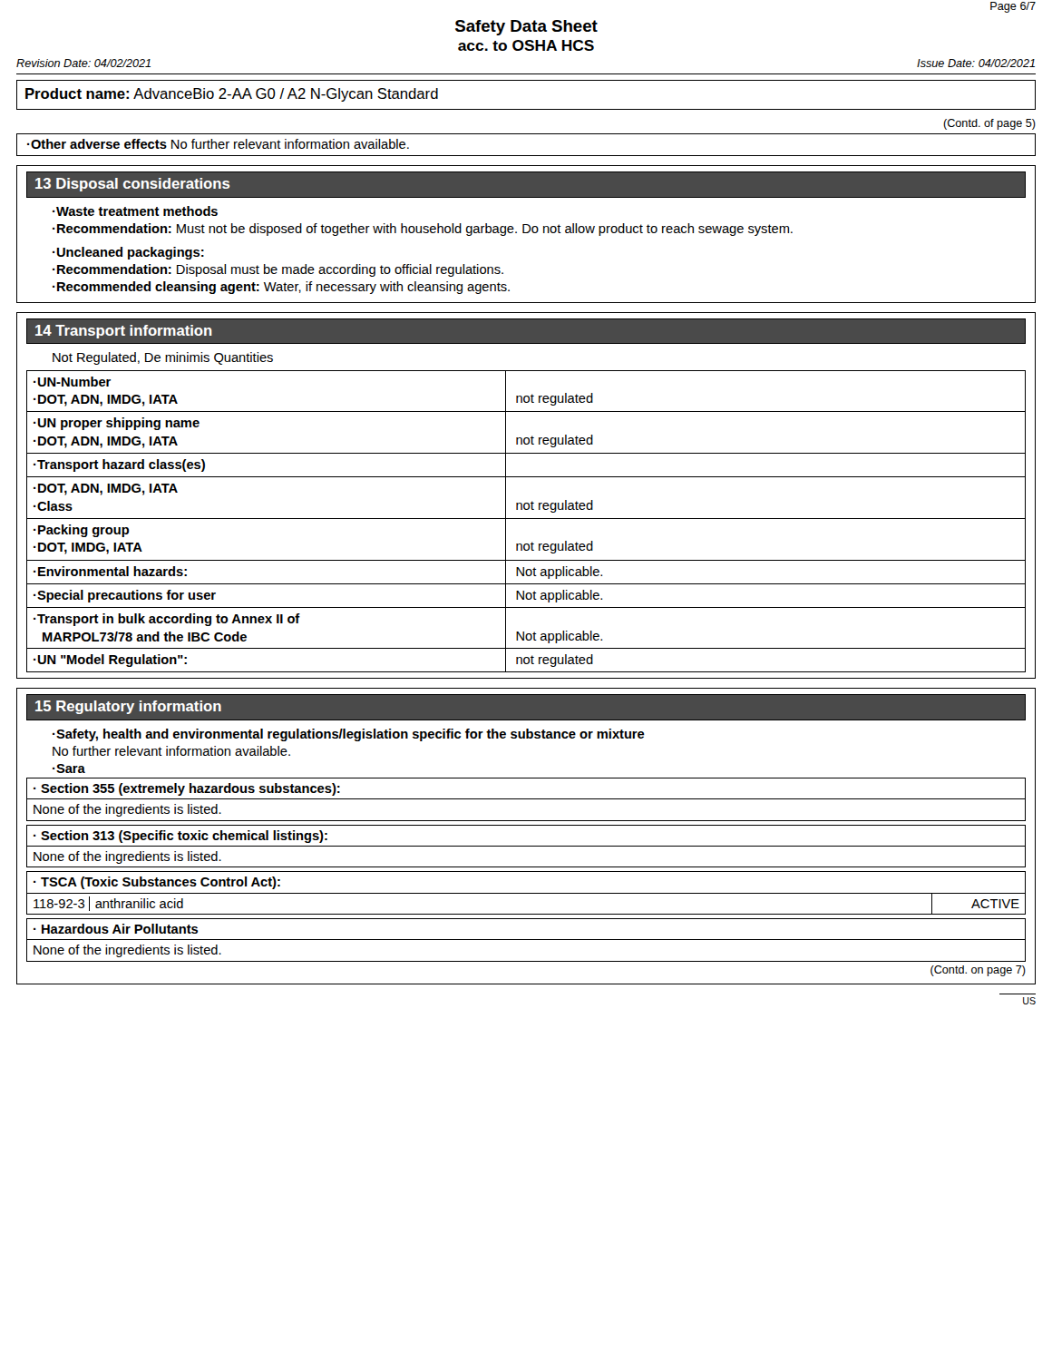Page 6/7
Safety Data Sheet
acc. to OSHA HCS
Revision Date: 04/02/2021 Issue Date: 04/02/2021
Product name: AdvanceBio 2-AA G0 / A2 N-Glycan Standard
(Contd. of page 5)
Other adverse effects No further relevant information available.
13 Disposal considerations
Waste treatment methods
Recommendation: Must not be disposed of together with household garbage. Do not allow product to reach sewage system.
Uncleaned packagings:
Recommendation: Disposal must be made according to official regulations.
Recommended cleansing agent: Water, if necessary with cleansing agents.
14 Transport information
Not Regulated, De minimis Quantities
| UN-Number DOT, ADN, IMDG, IATA | not regulated |
| UN proper shipping name DOT, ADN, IMDG, IATA | not regulated |
| Transport hazard class(es) | |
| DOT, ADN, IMDG, IATA Class | not regulated |
| Packing group DOT, IMDG, IATA | not regulated |
| Environmental hazards: | Not applicable. |
| Special precautions for user | Not applicable. |
| Transport in bulk according to Annex II of MARPOL73/78 and the IBC Code | Not applicable. |
| UN "Model Regulation": | not regulated |
15 Regulatory information
Safety, health and environmental regulations/legislation specific for the substance or mixture
No further relevant information available.
Sara
| · Section 355 (extremely hazardous substances): |
| None of the ingredients is listed. |
| · Section 313 (Specific toxic chemical listings): |
| None of the ingredients is listed. |
| · TSCA (Toxic Substances Control Act): |
| 118-92-3 anthranilic acid | ACTIVE |
| · Hazardous Air Pollutants |
| None of the ingredients is listed. |
(Contd. on page 7)
US